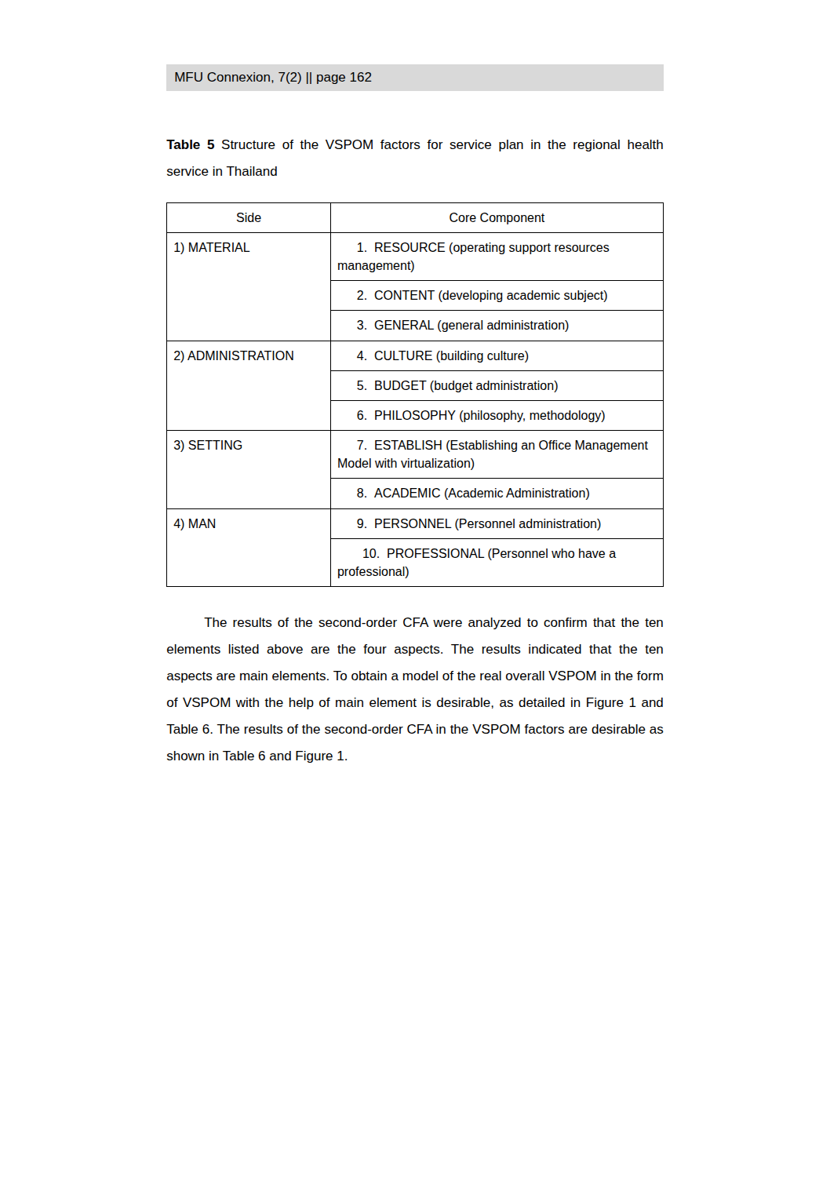MFU Connexion, 7(2) || page 162
Table 5 Structure of the VSPOM factors for service plan in the regional health service in Thailand
| Side | Core Component |
| --- | --- |
| 1) MATERIAL | 1. RESOURCE (operating support resources management) |
| 2. CONTENT (developing academic subject) |
| 3. GENERAL (general administration) |
| 2) ADMINISTRATION | 4. CULTURE (building culture) |
| 5. BUDGET (budget administration) |
| 6. PHILOSOPHY (philosophy, methodology) |
| 3) SETTING | 7. ESTABLISH (Establishing an Office Management Model with virtualization) |
| 8. ACADEMIC (Academic Administration) |
| 4) MAN | 9. PERSONNEL (Personnel administration) |
| 10. PROFESSIONAL (Personnel who have a professional) |
The results of the second-order CFA were analyzed to confirm that the ten elements listed above are the four aspects. The results indicated that the ten aspects are main elements. To obtain a model of the real overall VSPOM in the form of VSPOM with the help of main element is desirable, as detailed in Figure 1 and Table 6. The results of the second-order CFA in the VSPOM factors are desirable as shown in Table 6 and Figure 1.